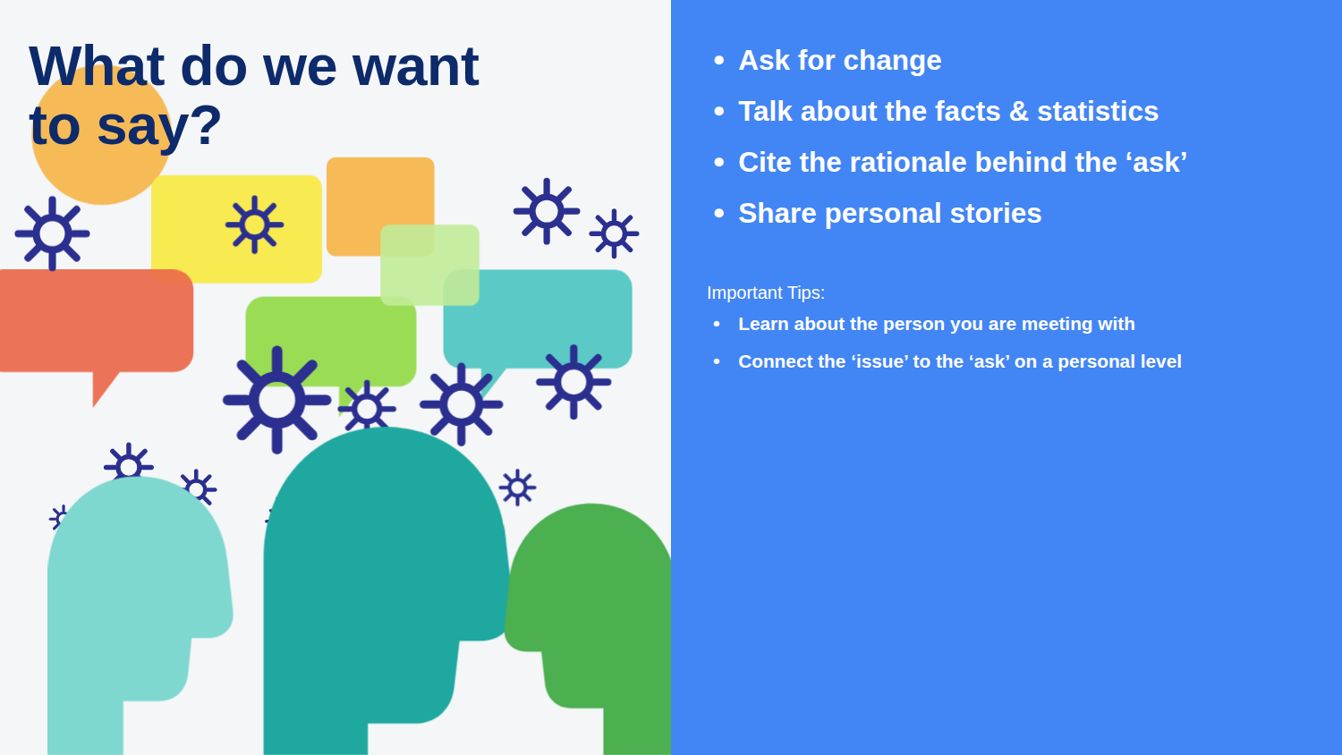What do we want to say?
Ask for change
Talk about the facts & statistics
Cite the rationale behind the ‘ask’
Share personal stories
Important Tips:
Learn about the person you are meeting with
Connect the ‘issue’ to the ‘ask’ on a personal level